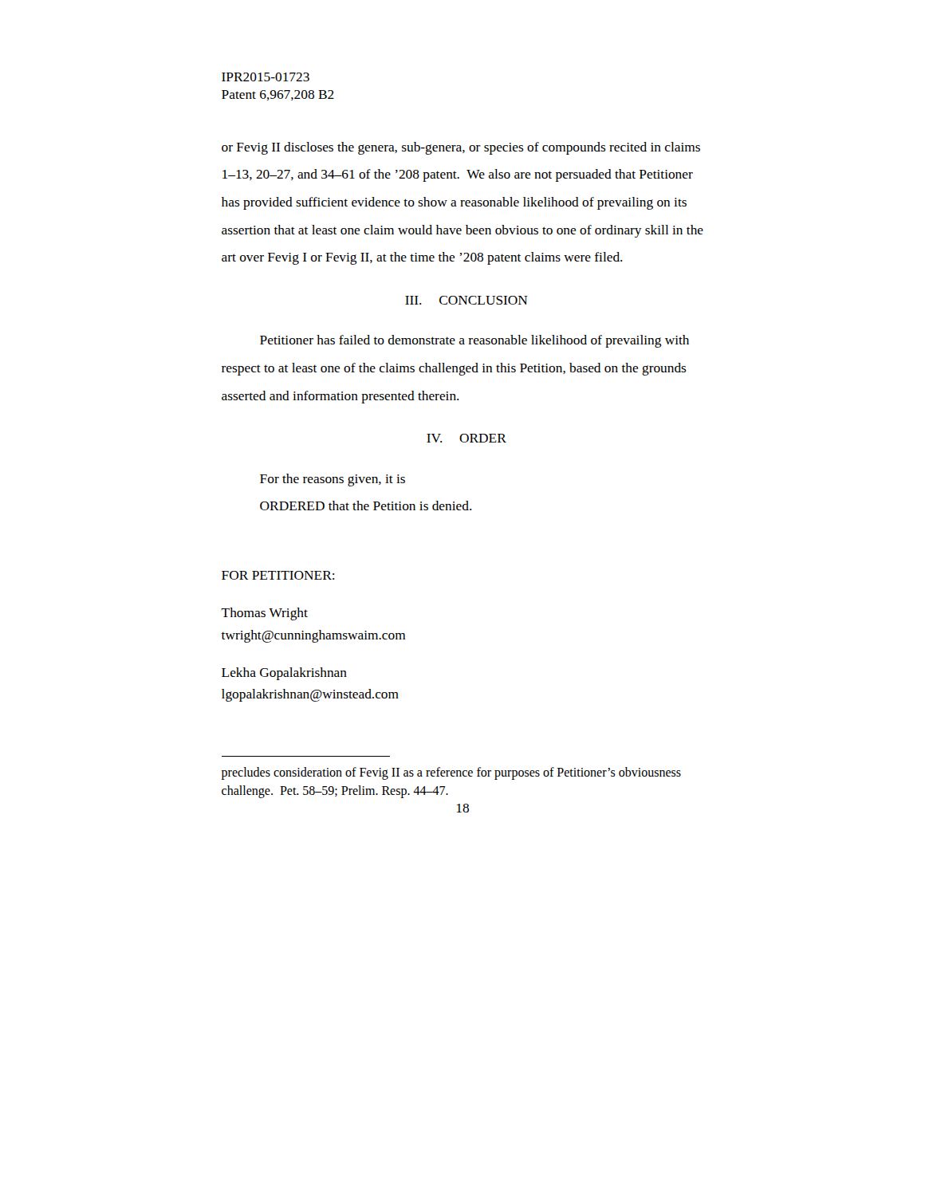IPR2015-01723
Patent 6,967,208 B2
or Fevig II discloses the genera, sub-genera, or species of compounds recited in claims 1–13, 20–27, and 34–61 of the ’208 patent. We also are not persuaded that Petitioner has provided sufficient evidence to show a reasonable likelihood of prevailing on its assertion that at least one claim would have been obvious to one of ordinary skill in the art over Fevig I or Fevig II, at the time the ’208 patent claims were filed.
III. CONCLUSION
Petitioner has failed to demonstrate a reasonable likelihood of prevailing with respect to at least one of the claims challenged in this Petition, based on the grounds asserted and information presented therein.
IV. ORDER
For the reasons given, it is
ORDERED that the Petition is denied.
FOR PETITIONER:
Thomas Wright
twright@cunninghamswaim.com
Lekha Gopalakrishnan
lgopalakrishnan@winstead.com
precludes consideration of Fevig II as a reference for purposes of Petitioner’s obviousness challenge. Pet. 58–59; Prelim. Resp. 44–47.
18